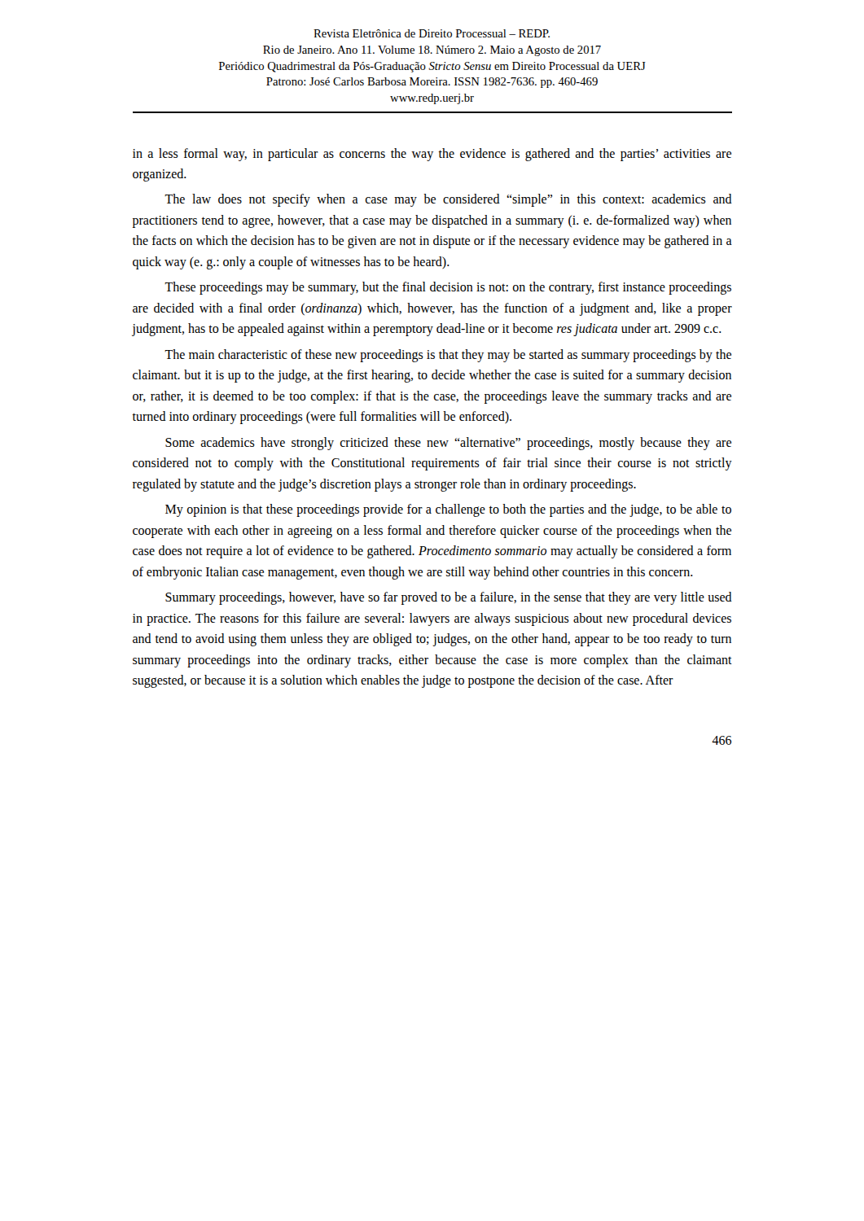Revista Eletrônica de Direito Processual – REDP.
Rio de Janeiro. Ano 11. Volume 18. Número 2. Maio a Agosto de 2017
Periódico Quadrimestral da Pós-Graduação Stricto Sensu em Direito Processual da UERJ
Patrono: José Carlos Barbosa Moreira. ISSN 1982-7636. pp. 460-469
www.redp.uerj.br
in a less formal way, in particular as concerns the way the evidence is gathered and the parties’ activities are organized.
The law does not specify when a case may be considered “simple” in this context: academics and practitioners tend to agree, however, that a case may be dispatched in a summary (i. e. de-formalized way) when the facts on which the decision has to be given are not in dispute or if the necessary evidence may be gathered in a quick way (e. g.: only a couple of witnesses has to be heard).
These proceedings may be summary, but the final decision is not: on the contrary, first instance proceedings are decided with a final order (ordinanza) which, however, has the function of a judgment and, like a proper judgment, has to be appealed against within a peremptory dead-line or it become res judicata under art. 2909 c.c.
The main characteristic of these new proceedings is that they may be started as summary proceedings by the claimant. but it is up to the judge, at the first hearing, to decide whether the case is suited for a summary decision or, rather, it is deemed to be too complex: if that is the case, the proceedings leave the summary tracks and are turned into ordinary proceedings (were full formalities will be enforced).
Some academics have strongly criticized these new “alternative” proceedings, mostly because they are considered not to comply with the Constitutional requirements of fair trial since their course is not strictly regulated by statute and the judge’s discretion plays a stronger role than in ordinary proceedings.
My opinion is that these proceedings provide for a challenge to both the parties and the judge, to be able to cooperate with each other in agreeing on a less formal and therefore quicker course of the proceedings when the case does not require a lot of evidence to be gathered. Procedimento sommario may actually be considered a form of embryonic Italian case management, even though we are still way behind other countries in this concern.
Summary proceedings, however, have so far proved to be a failure, in the sense that they are very little used in practice. The reasons for this failure are several: lawyers are always suspicious about new procedural devices and tend to avoid using them unless they are obliged to; judges, on the other hand, appear to be too ready to turn summary proceedings into the ordinary tracks, either because the case is more complex than the claimant suggested, or because it is a solution which enables the judge to postpone the decision of the case. After
466